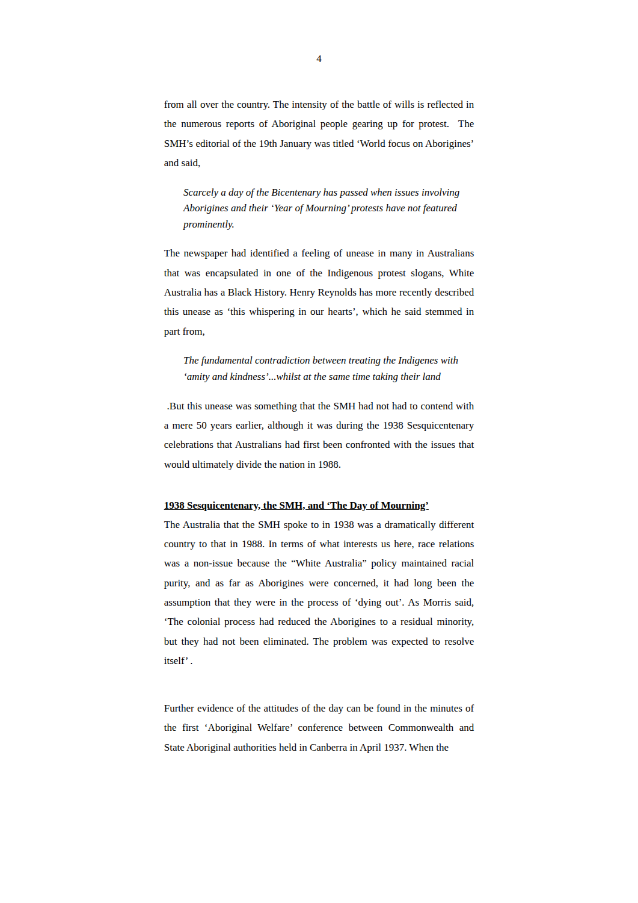4
from all over the country. The intensity of the battle of wills is reflected in the numerous reports of Aboriginal people gearing up for protest. The SMH’s editorial of the 19th January was titled ‘World focus on Aborigines’ and said,
Scarcely a day of the Bicentenary has passed when issues involving Aborigines and their ‘Year of Mourning’ protests have not featured prominently.
The newspaper had identified a feeling of unease in many in Australians that was encapsulated in one of the Indigenous protest slogans, White Australia has a Black History. Henry Reynolds has more recently described this unease as ‘this whispering in our hearts’, which he said stemmed in part from,
The fundamental contradiction between treating the Indigenes with ‘amity and kindness’...whilst at the same time taking their land
.But this unease was something that the SMH had not had to contend with a mere 50 years earlier, although it was during the 1938 Sesquicentenary celebrations that Australians had first been confronted with the issues that would ultimately divide the nation in 1988.
1938 Sesquicentenary, the SMH, and ‘The Day of Mourning’
The Australia that the SMH spoke to in 1938 was a dramatically different country to that in 1988. In terms of what interests us here, race relations was a non-issue because the “White Australia” policy maintained racial purity, and as far as Aborigines were concerned, it had long been the assumption that they were in the process of ‘dying out’. As Morris said, ‘The colonial process had reduced the Aborigines to a residual minority, but they had not been eliminated. The problem was expected to resolve itself’ .
Further evidence of the attitudes of the day can be found in the minutes of the first ‘Aboriginal Welfare’ conference between Commonwealth and State Aboriginal authorities held in Canberra in April 1937. When the